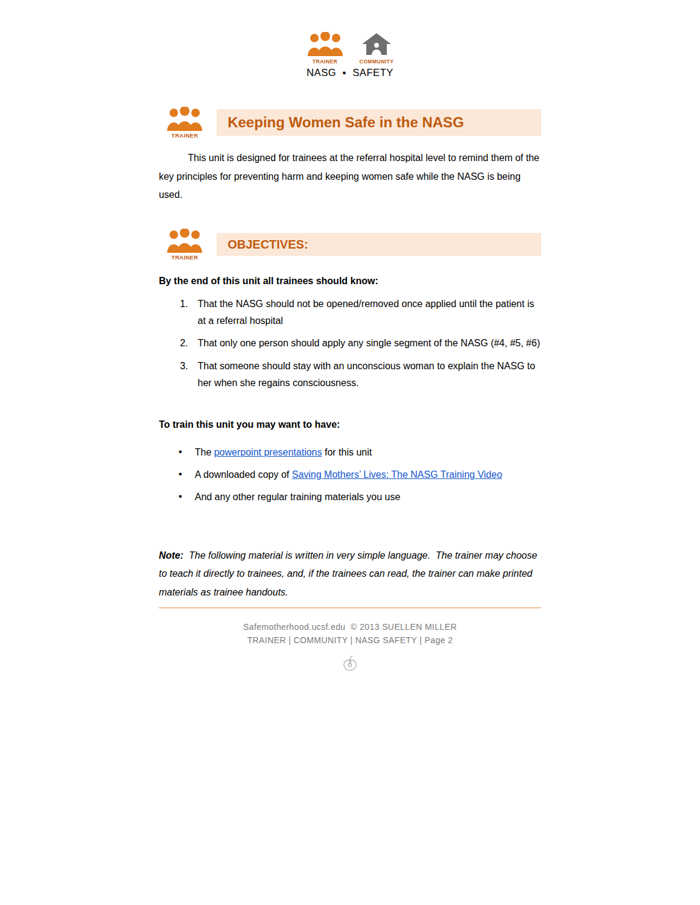TRAINER
COMMUNITY
NASG ▪ SAFETY
TRAINER
Keeping Women Safe in the NASG
This unit is designed for trainees at the referral hospital level to remind them of the key principles for preventing harm and keeping women safe while the NASG is being used.
TRAINER
OBJECTIVES:
By the end of this unit all trainees should know:
That the NASG should not be opened/removed once applied until the patient is at a referral hospital
That only one person should apply any single segment of the NASG (#4, #5, #6)
That someone should stay with an unconscious woman to explain the NASG to her when she regains consciousness.
To train this unit you may want to have:
The powerpoint presentations for this unit
A downloaded copy of Saving Mothers’ Lives: The NASG Training Video
And any other regular training materials you use
Note: The following material is written in very simple language. The trainer may choose to teach it directly to trainees, and, if the trainees can read, the trainer can make printed materials as trainee handouts.
Safemotherhood.ucsf.edu © 2013 SUELLEN MILLER
TRAINER | COMMUNITY | NASG SAFETY | Page 2